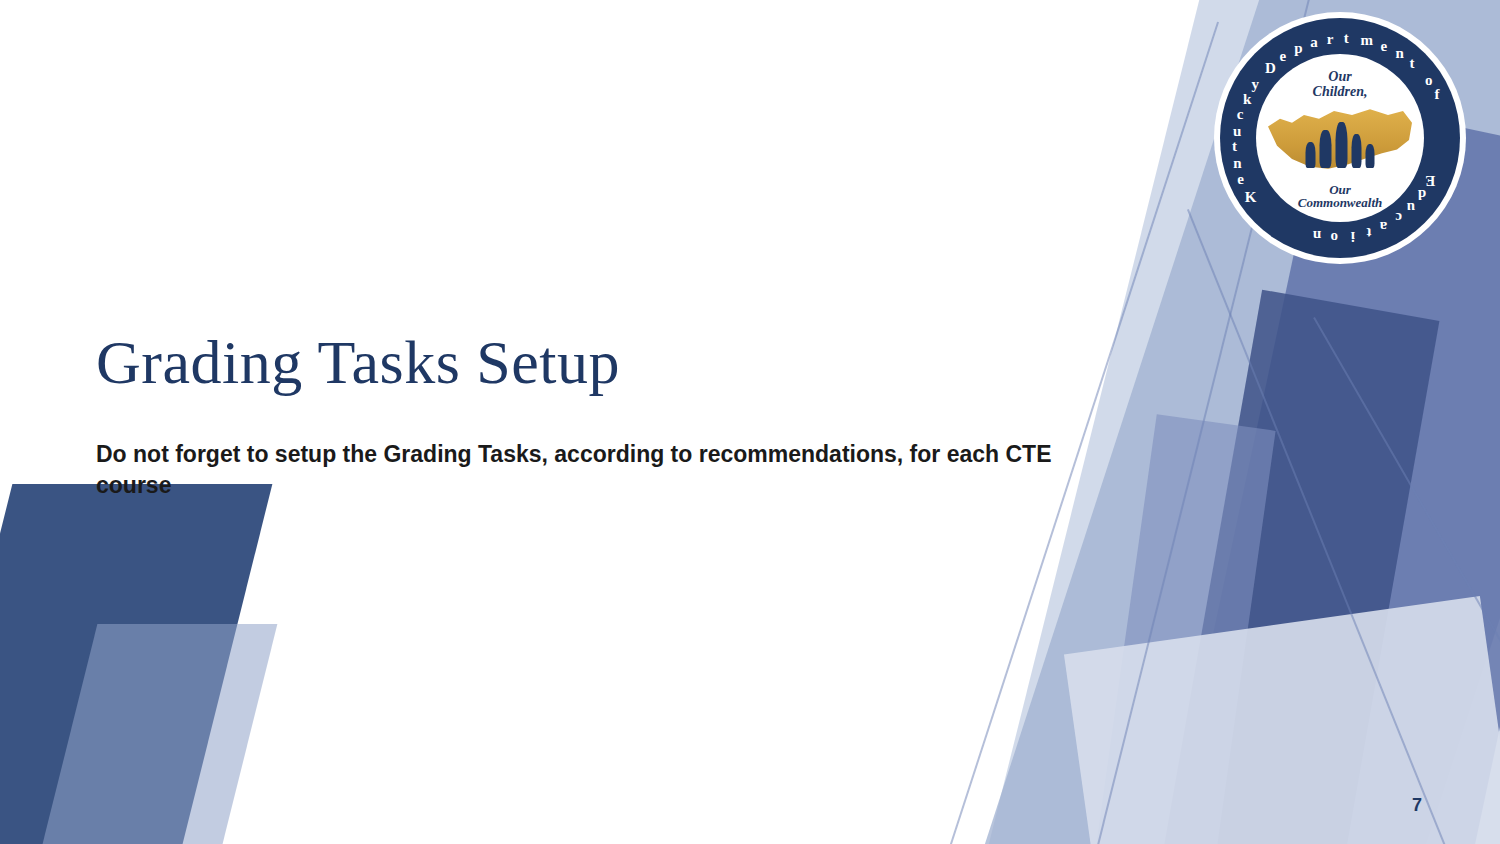K e n t u c k y D e p a r t m e n t o f E d u c a t i o n
Our
Children,
Our
Commonwealth
Grading Tasks Setup
Do not forget to setup the Grading Tasks, according to recommendations, for each CTE course
7